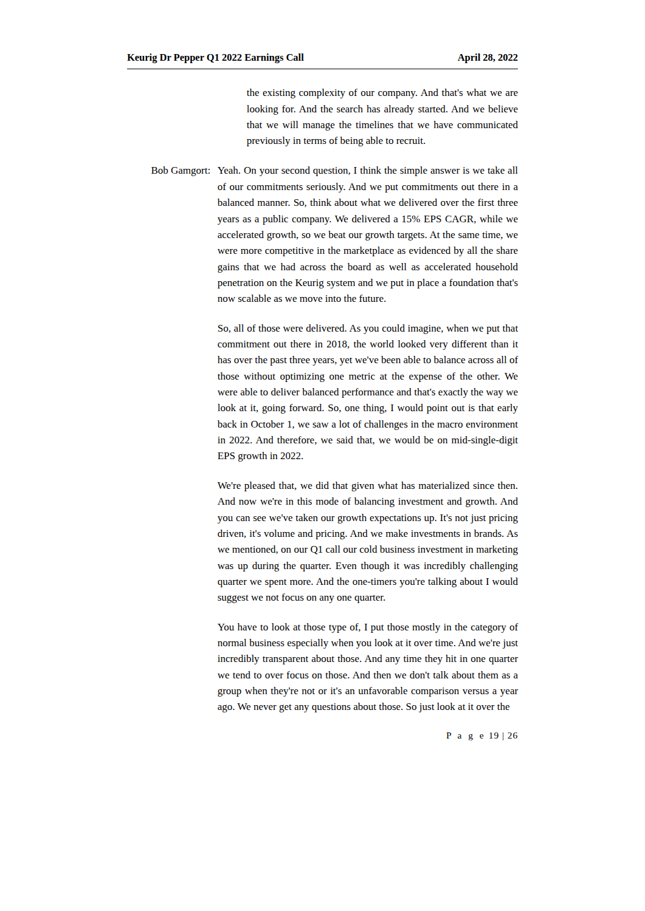Keurig Dr Pepper Q1 2022 Earnings Call April 28, 2022
the existing complexity of our company. And that's what we are looking for. And the search has already started. And we believe that we will manage the timelines that we have communicated previously in terms of being able to recruit.
Bob Gamgort:
Yeah. On your second question, I think the simple answer is we take all of our commitments seriously. And we put commitments out there in a balanced manner. So, think about what we delivered over the first three years as a public company. We delivered a 15% EPS CAGR, while we accelerated growth, so we beat our growth targets. At the same time, we were more competitive in the marketplace as evidenced by all the share gains that we had across the board as well as accelerated household penetration on the Keurig system and we put in place a foundation that's now scalable as we move into the future.
So, all of those were delivered. As you could imagine, when we put that commitment out there in 2018, the world looked very different than it has over the past three years, yet we've been able to balance across all of those without optimizing one metric at the expense of the other. We were able to deliver balanced performance and that's exactly the way we look at it, going forward. So, one thing, I would point out is that early back in October 1, we saw a lot of challenges in the macro environment in 2022. And therefore, we said that, we would be on mid-single-digit EPS growth in 2022.
We're pleased that, we did that given what has materialized since then. And now we're in this mode of balancing investment and growth. And you can see we've taken our growth expectations up. It's not just pricing driven, it's volume and pricing. And we make investments in brands. As we mentioned, on our Q1 call our cold business investment in marketing was up during the quarter. Even though it was incredibly challenging quarter we spent more. And the one-timers you're talking about I would suggest we not focus on any one quarter.
You have to look at those type of, I put those mostly in the category of normal business especially when you look at it over time. And we're just incredibly transparent about those. And any time they hit in one quarter we tend to over focus on those. And then we don't talk about them as a group when they're not or it's an unfavorable comparison versus a year ago. We never get any questions about those. So just look at it over the
P a g e 19 | 26